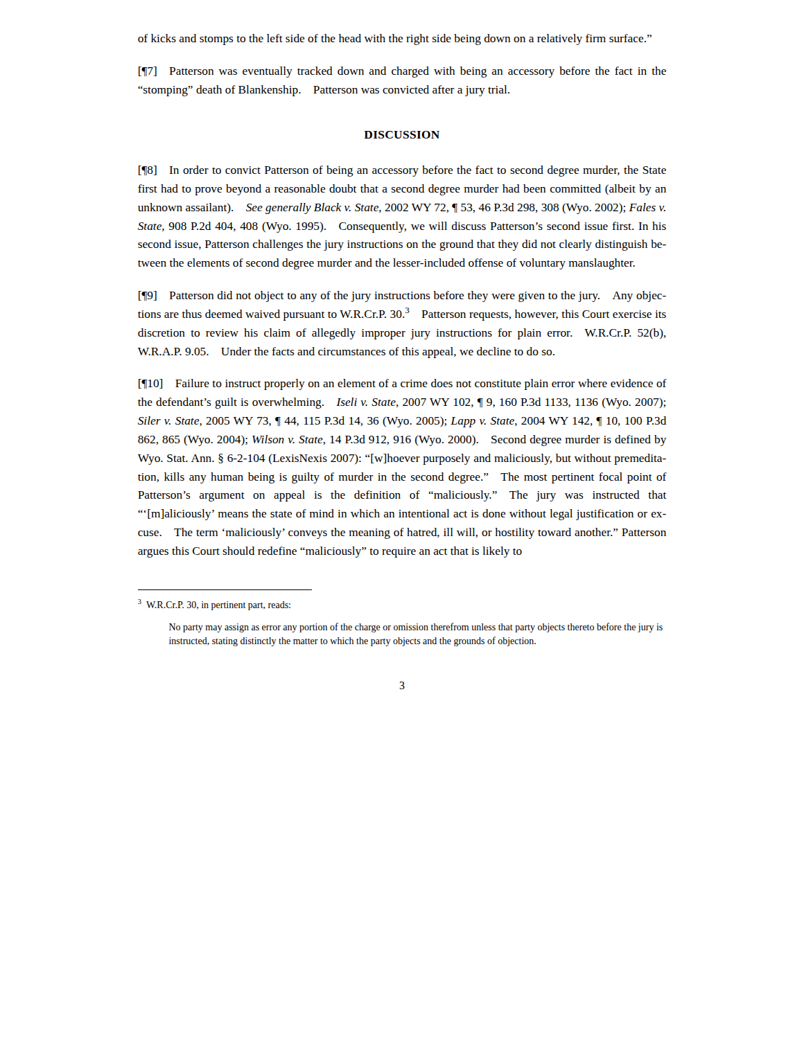of kicks and stomps to the left side of the head with the right side being down on a relatively firm surface.”
[¶7] Patterson was eventually tracked down and charged with being an accessory before the fact in the “stomping” death of Blankenship. Patterson was convicted after a jury trial.
DISCUSSION
[¶8] In order to convict Patterson of being an accessory before the fact to second degree murder, the State first had to prove beyond a reasonable doubt that a second degree murder had been committed (albeit by an unknown assailant). See generally Black v. State, 2002 WY 72, ¶ 53, 46 P.3d 298, 308 (Wyo. 2002); Fales v. State, 908 P.2d 404, 408 (Wyo. 1995). Consequently, we will discuss Patterson’s second issue first. In his second issue, Patterson challenges the jury instructions on the ground that they did not clearly distinguish between the elements of second degree murder and the lesser-included offense of voluntary manslaughter.
[¶9] Patterson did not object to any of the jury instructions before they were given to the jury. Any objections are thus deemed waived pursuant to W.R.Cr.P. 30.3 Patterson requests, however, this Court exercise its discretion to review his claim of allegedly improper jury instructions for plain error. W.R.Cr.P. 52(b), W.R.A.P. 9.05. Under the facts and circumstances of this appeal, we decline to do so.
[¶10] Failure to instruct properly on an element of a crime does not constitute plain error where evidence of the defendant’s guilt is overwhelming. Iseli v. State, 2007 WY 102, ¶ 9, 160 P.3d 1133, 1136 (Wyo. 2007); Siler v. State, 2005 WY 73, ¶ 44, 115 P.3d 14, 36 (Wyo. 2005); Lapp v. State, 2004 WY 142, ¶ 10, 100 P.3d 862, 865 (Wyo. 2004); Wilson v. State, 14 P.3d 912, 916 (Wyo. 2000). Second degree murder is defined by Wyo. Stat. Ann. § 6-2-104 (LexisNexis 2007): “[w]hoever purposely and maliciously, but without premeditation, kills any human being is guilty of murder in the second degree.” The most pertinent focal point of Patterson’s argument on appeal is the definition of “maliciously.” The jury was instructed that “‘[m]aliciously’ means the state of mind in which an intentional act is done without legal justification or excuse. The term ‘maliciously’ conveys the meaning of hatred, ill will, or hostility toward another.” Patterson argues this Court should redefine “maliciously” to require an act that is likely to
3 W.R.Cr.P. 30, in pertinent part, reads:
No party may assign as error any portion of the charge or omission therefrom unless that party objects thereto before the jury is instructed, stating distinctly the matter to which the party objects and the grounds of objection.
3